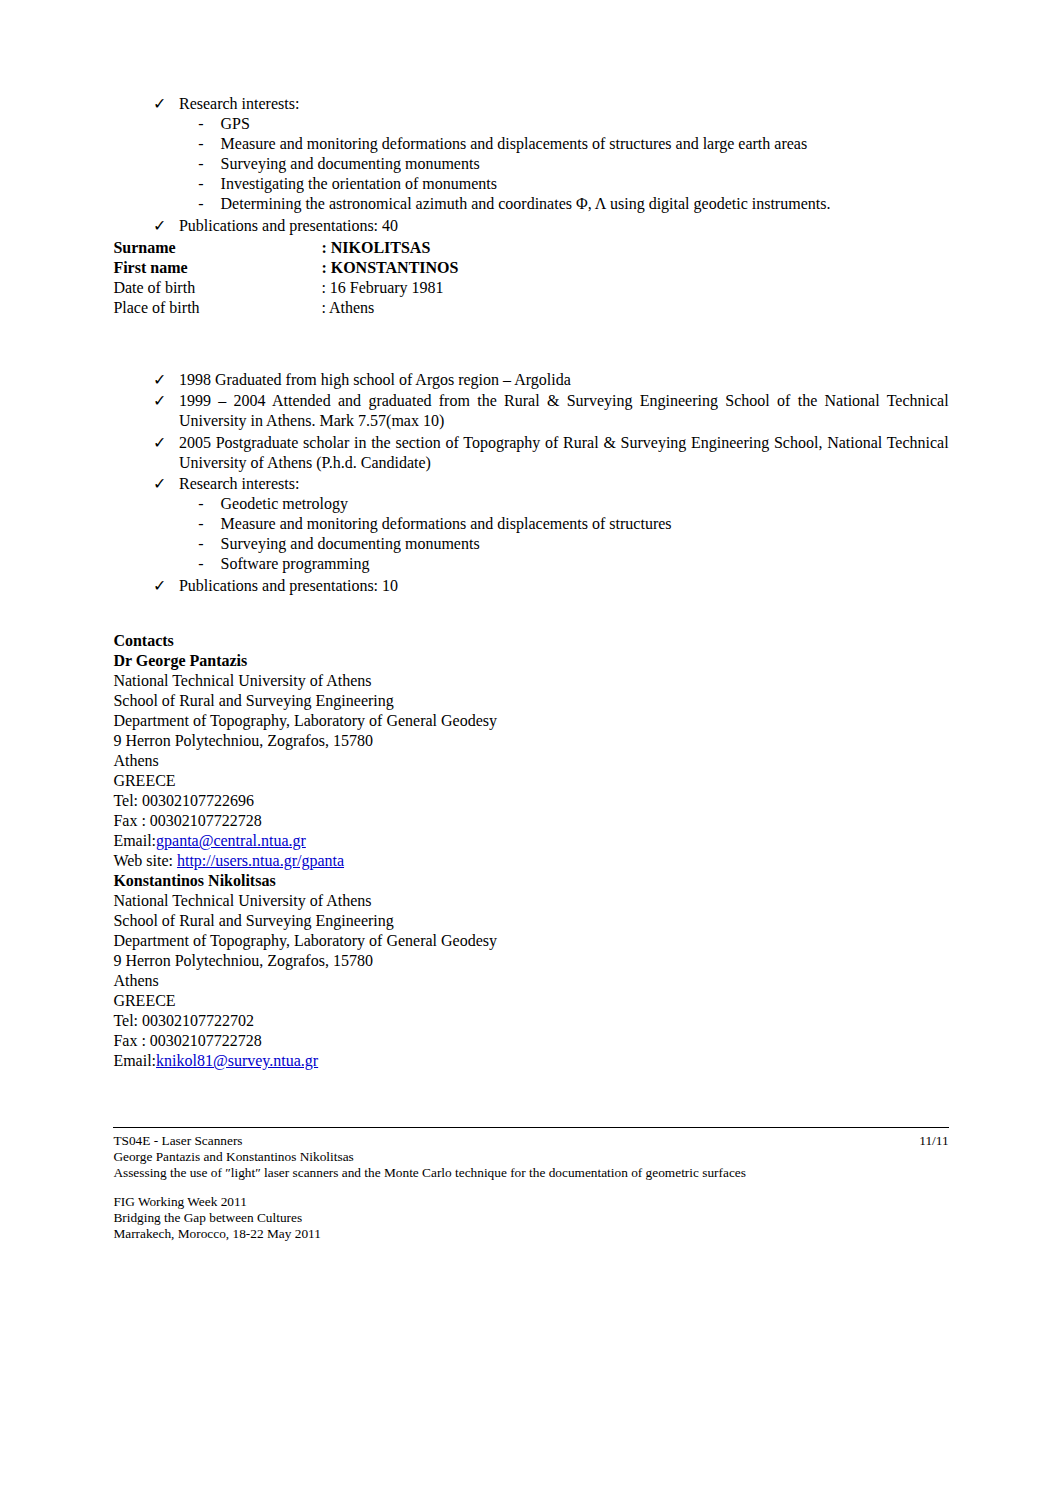Research interests:
GPS
Measure and monitoring deformations and displacements of structures and large earth areas
Surveying and documenting monuments
Investigating the orientation of monuments
Determining the astronomical azimuth and coordinates Φ, Λ using digital geodetic instruments.
Publications and presentations: 40
| Surname | : NIKOLITSAS |
| First name | : KONSTANTINOS |
| Date of birth | : 16 February 1981 |
| Place of birth | : Athens |
1998 Graduated from high school of Argos region – Argolida
1999 – 2004 Attended and graduated from the Rural & Surveying Engineering School of the National Technical University in Athens. Mark 7.57(max 10)
2005 Postgraduate scholar in the section of Topography of Rural & Surveying Engineering School, National Technical University of Athens (P.h.d. Candidate)
Research interests:
Geodetic metrology
Measure and monitoring deformations and displacements of structures
Surveying and documenting monuments
Software programming
Publications and presentations: 10
Contacts
Dr George Pantazis
National Technical University of Athens
School of Rural and Surveying Engineering
Department of Topography, Laboratory of General Geodesy
9 Herron Polytechniou, Zografos, 15780
Athens
GREECE
Tel: 00302107722696
Fax : 00302107722728
Email:gpanta@central.ntua.gr
Web site: http://users.ntua.gr/gpanta
Konstantinos Nikolitsas
National Technical University of Athens
School of Rural and Surveying Engineering
Department of Topography, Laboratory of General Geodesy
9 Herron Polytechniou, Zografos, 15780
Athens
GREECE
Tel: 00302107722702
Fax : 00302107722728
Email:knikol81@survey.ntua.gr
TS04E - Laser Scanners 11/11
George Pantazis and Konstantinos Nikolitsas
Assessing the use of ″light″ laser scanners and the Monte Carlo technique for the documentation of geometric surfaces
FIG Working Week 2011
Bridging the Gap between Cultures
Marrakech, Morocco, 18-22 May 2011